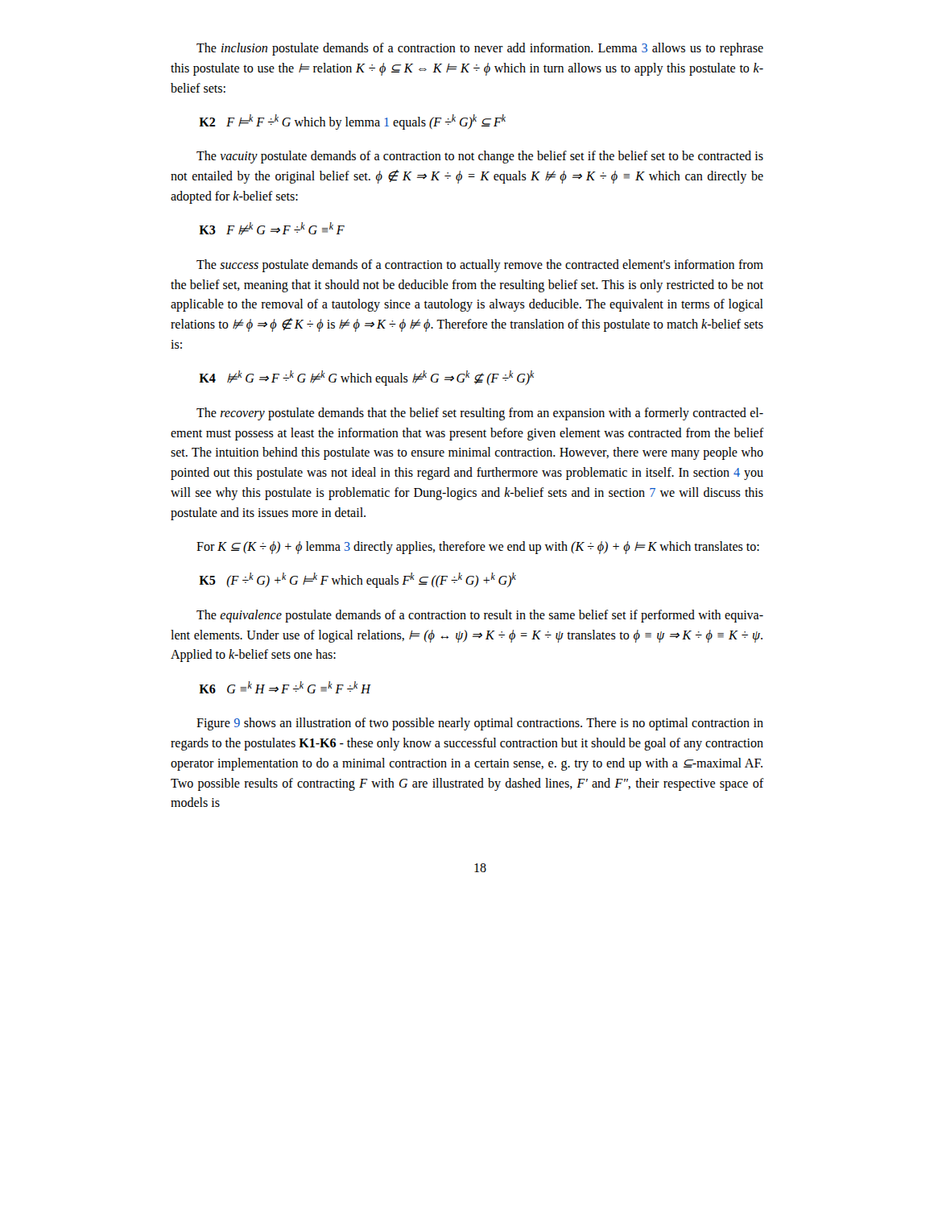The inclusion postulate demands of a contraction to never add information. Lemma 3 allows us to rephrase this postulate to use the ⊨ relation K ÷ ϕ ⊆ K ⇔ K ⊨ K ÷ ϕ which in turn allows us to apply this postulate to k-belief sets:
K2 F ⊨k F ÷k G which by lemma 1 equals (F ÷k G)k ⊆ Fk
The vacuity postulate demands of a contraction to not change the belief set if the belief set to be contracted is not entailed by the original belief set. ϕ ∉ K ⇒ K ÷ ϕ = K equals K ⊭ ϕ ⇒ K ÷ ϕ ≡ K which can directly be adopted for k-belief sets:
K3 F ⊭k G ⇒ F ÷k G ≡k F
The success postulate demands of a contraction to actually remove the contracted element's information from the belief set, meaning that it should not be deducible from the resulting belief set. This is only restricted to be not applicable to the removal of a tautology since a tautology is always deducible. The equivalent in terms of logical relations to ⊭ ϕ ⇒ ϕ ∉ K ÷ ϕ is ⊭ ϕ ⇒ K ÷ ϕ ⊭ ϕ. Therefore the translation of this postulate to match k-belief sets is:
K4 ⊭k G ⇒ F ÷k G ⊭k G which equals ⊭k G ⇒ Gk ⊈ (F ÷k G)k
The recovery postulate demands that the belief set resulting from an expansion with a formerly contracted element must possess at least the information that was present before given element was contracted from the belief set. The intuition behind this postulate was to ensure minimal contraction. However, there were many people who pointed out this postulate was not ideal in this regard and furthermore was problematic in itself. In section 4 you will see why this postulate is problematic for Dung-logics and k-belief sets and in section 7 we will discuss this postulate and its issues more in detail.
For K ⊆ (K ÷ ϕ) + ϕ lemma 3 directly applies, therefore we end up with (K ÷ ϕ) + ϕ ⊨ K which translates to:
K5 (F ÷k G) +k G ⊨k F which equals Fk ⊆ ((F ÷k G) +k G)k
The equivalence postulate demands of a contraction to result in the same belief set if performed with equivalent elements. Under use of logical relations, ⊨ (ϕ ↔ ψ) ⇒ K ÷ ϕ = K ÷ ψ translates to ϕ ≡ ψ ⇒ K ÷ ϕ ≡ K ÷ ψ. Applied to k-belief sets one has:
K6 G ≡k H ⇒ F ÷k G ≡k F ÷k H
Figure 9 shows an illustration of two possible nearly optimal contractions. There is no optimal contraction in regards to the postulates K1-K6 - these only know a successful contraction but it should be goal of any contraction operator implementation to do a minimal contraction in a certain sense, e. g. try to end up with a ⊆-maximal AF. Two possible results of contracting F with G are illustrated by dashed lines, F′ and F″, their respective space of models is
18